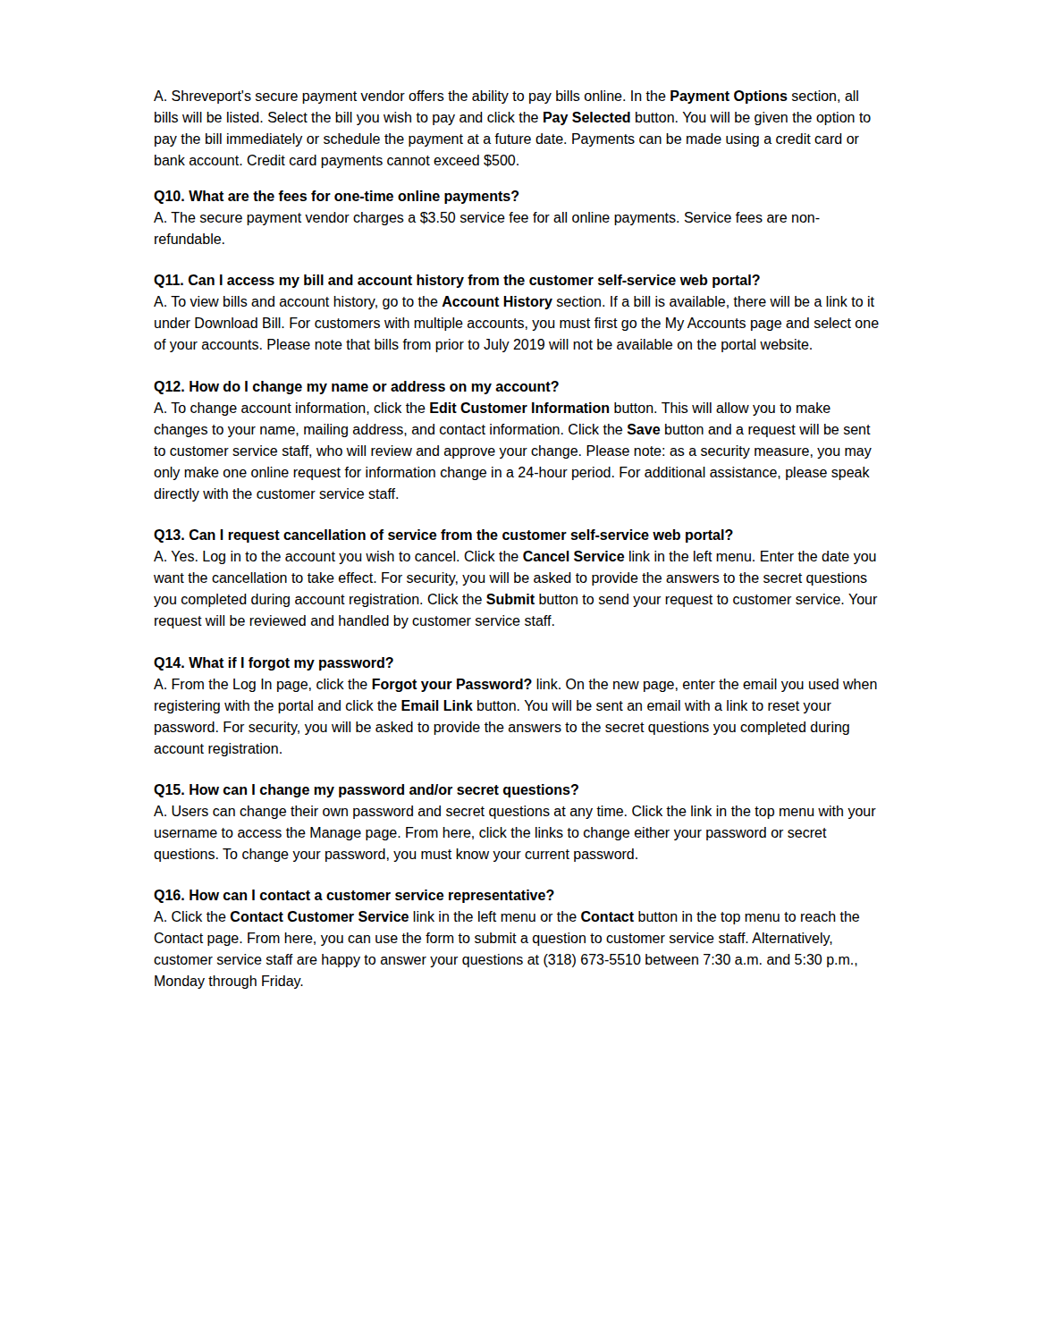A. Shreveport's secure payment vendor offers the ability to pay bills online. In the Payment Options section, all bills will be listed. Select the bill you wish to pay and click the Pay Selected button. You will be given the option to pay the bill immediately or schedule the payment at a future date. Payments can be made using a credit card or bank account. Credit card payments cannot exceed $500.
Q10. What are the fees for one-time online payments?
A. The secure payment vendor charges a $3.50 service fee for all online payments. Service fees are non-refundable.
Q11. Can I access my bill and account history from the customer self-service web portal?
A. To view bills and account history, go to the Account History section. If a bill is available, there will be a link to it under Download Bill. For customers with multiple accounts, you must first go the My Accounts page and select one of your accounts. Please note that bills from prior to July 2019 will not be available on the portal website.
Q12. How do I change my name or address on my account?
A. To change account information, click the Edit Customer Information button. This will allow you to make changes to your name, mailing address, and contact information. Click the Save button and a request will be sent to customer service staff, who will review and approve your change. Please note: as a security measure, you may only make one online request for information change in a 24-hour period. For additional assistance, please speak directly with the customer service staff.
Q13. Can I request cancellation of service from the customer self-service web portal?
A. Yes. Log in to the account you wish to cancel. Click the Cancel Service link in the left menu. Enter the date you want the cancellation to take effect. For security, you will be asked to provide the answers to the secret questions you completed during account registration. Click the Submit button to send your request to customer service. Your request will be reviewed and handled by customer service staff.
Q14. What if I forgot my password?
A. From the Log In page, click the Forgot your Password? link. On the new page, enter the email you used when registering with the portal and click the Email Link button. You will be sent an email with a link to reset your password. For security, you will be asked to provide the answers to the secret questions you completed during account registration.
Q15. How can I change my password and/or secret questions?
A. Users can change their own password and secret questions at any time. Click the link in the top menu with your username to access the Manage page. From here, click the links to change either your password or secret questions. To change your password, you must know your current password.
Q16. How can I contact a customer service representative?
A. Click the Contact Customer Service link in the left menu or the Contact button in the top menu to reach the Contact page. From here, you can use the form to submit a question to customer service staff. Alternatively, customer service staff are happy to answer your questions at (318) 673-5510 between 7:30 a.m. and 5:30 p.m., Monday through Friday.